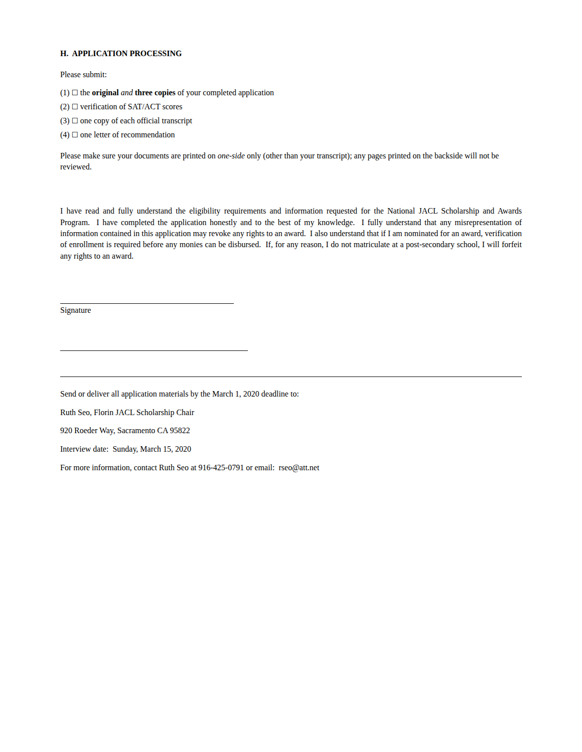H. APPLICATION PROCESSING
Please submit:
(1) ☐ the original and three copies of your completed application
(2) ☐ verification of SAT/ACT scores
(3) ☐ one copy of each official transcript
(4) ☐ one letter of recommendation
Please make sure your documents are printed on one-side only (other than your transcript); any pages printed on the backside will not be reviewed.
I have read and fully understand the eligibility requirements and information requested for the National JACL Scholarship and Awards Program. I have completed the application honestly and to the best of my knowledge. I fully understand that any misrepresentation of information contained in this application may revoke any rights to an award. I also understand that if I am nominated for an award, verification of enrollment is required before any monies can be disbursed. If, for any reason, I do not matriculate at a post-secondary school, I will forfeit any rights to an award.
Signature
Send or deliver all application materials by the March 1, 2020 deadline to:
Ruth Seo, Florin JACL Scholarship Chair
920 Roeder Way, Sacramento CA 95822
Interview date: Sunday, March 15, 2020
For more information, contact Ruth Seo at 916-425-0791 or email: rseo@att.net